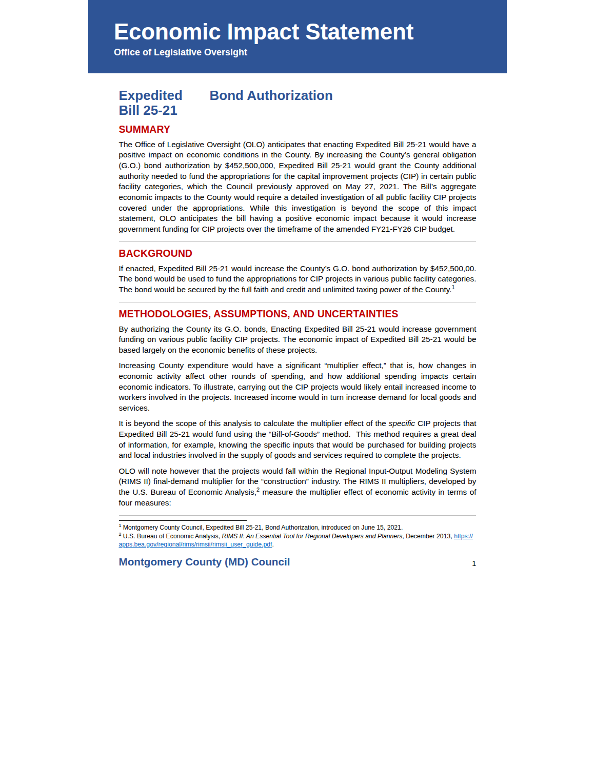Economic Impact Statement
Office of Legislative Oversight
Expedited
Bill 25-21
Bond Authorization
SUMMARY
The Office of Legislative Oversight (OLO) anticipates that enacting Expedited Bill 25-21 would have a positive impact on economic conditions in the County. By increasing the County’s general obligation (G.O.) bond authorization by $452,500,000, Expedited Bill 25-21 would grant the County additional authority needed to fund the appropriations for the capital improvement projects (CIP) in certain public facility categories, which the Council previously approved on May 27, 2021. The Bill’s aggregate economic impacts to the County would require a detailed investigation of all public facility CIP projects covered under the appropriations. While this investigation is beyond the scope of this impact statement, OLO anticipates the bill having a positive economic impact because it would increase government funding for CIP projects over the timeframe of the amended FY21-FY26 CIP budget.
BACKGROUND
If enacted, Expedited Bill 25-21 would increase the County’s G.O. bond authorization by $452,500,00. The bond would be used to fund the appropriations for CIP projects in various public facility categories. The bond would be secured by the full faith and credit and unlimited taxing power of the County.1
METHODOLOGIES, ASSUMPTIONS, AND UNCERTAINTIES
By authorizing the County its G.O. bonds, Enacting Expedited Bill 25-21 would increase government funding on various public facility CIP projects. The economic impact of Expedited Bill 25-21 would be based largely on the economic benefits of these projects.
Increasing County expenditure would have a significant “multiplier effect,” that is, how changes in economic activity affect other rounds of spending, and how additional spending impacts certain economic indicators. To illustrate, carrying out the CIP projects would likely entail increased income to workers involved in the projects. Increased income would in turn increase demand for local goods and services.
It is beyond the scope of this analysis to calculate the multiplier effect of the specific CIP projects that Expedited Bill 25-21 would fund using the “Bill-of-Goods” method. This method requires a great deal of information, for example, knowing the specific inputs that would be purchased for building projects and local industries involved in the supply of goods and services required to complete the projects.
OLO will note however that the projects would fall within the Regional Input-Output Modeling System (RIMS II) final-demand multiplier for the “construction” industry. The RIMS II multipliers, developed by the U.S. Bureau of Economic Analysis,2 measure the multiplier effect of economic activity in terms of four measures:
1 Montgomery County Council, Expedited Bill 25-21, Bond Authorization, introduced on June 15, 2021.
2 U.S. Bureau of Economic Analysis, RIMS II: An Essential Tool for Regional Developers and Planners, December 2013, https://apps.bea.gov/regional/rims/rimsii/rimsii_user_guide.pdf.
Montgomery County (MD) Council
1